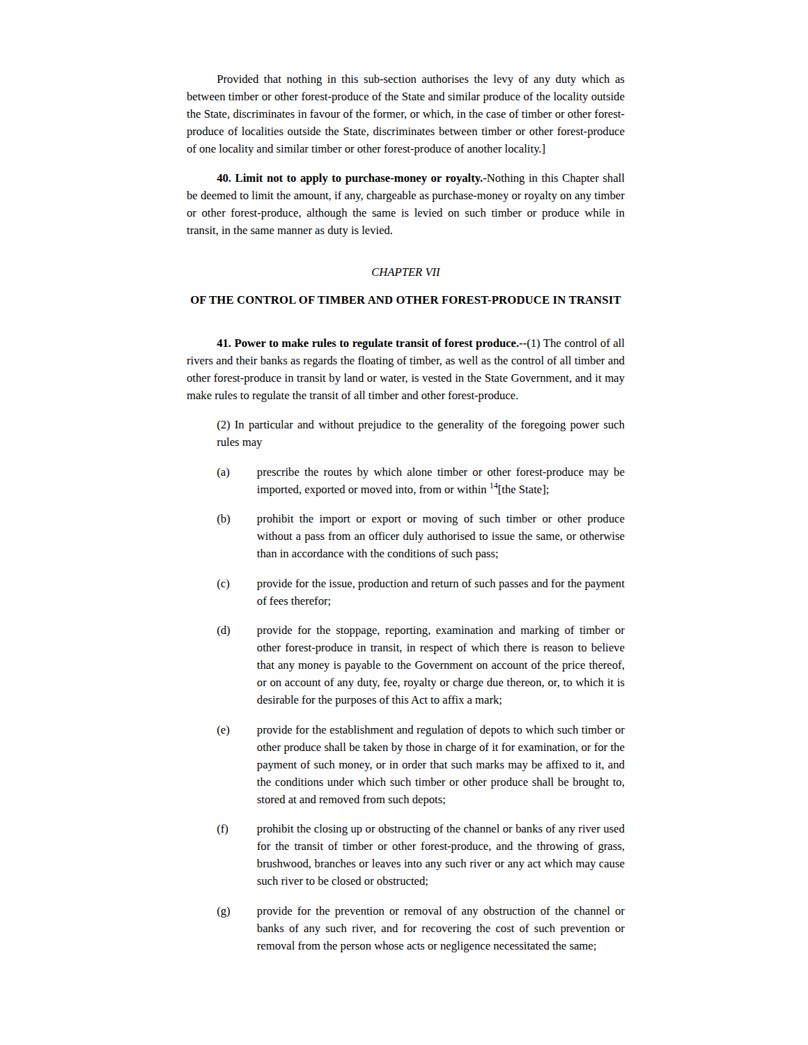Provided that nothing in this sub-section authorises the levy of any duty which as between timber or other forest-produce of the State and similar produce of the locality outside the State, discriminates in favour of the former, or which, in the case of timber or other forest-produce of localities outside the State, discriminates between timber or other forest-produce of one locality and similar timber or other forest-produce of another locality.]
40. Limit not to apply to purchase-money or royalty.-Nothing in this Chapter shall be deemed to limit the amount, if any, chargeable as purchase-money or royalty on any timber or other forest-produce, although the same is levied on such timber or produce while in transit, in the same manner as duty is levied.
CHAPTER VII
OF THE CONTROL OF TIMBER AND OTHER FOREST-PRODUCE IN TRANSIT
41. Power to make rules to regulate transit of forest produce.--(1) The control of all rivers and their banks as regards the floating of timber, as well as the control of all timber and other forest-produce in transit by land or water, is vested in the State Government, and it may make rules to regulate the transit of all timber and other forest-produce.
(2) In particular and without prejudice to the generality of the foregoing power such rules may
(a) prescribe the routes by which alone timber or other forest-produce may be imported, exported or moved into, from or within 14[the State];
(b) prohibit the import or export or moving of such timber or other produce without a pass from an officer duly authorised to issue the same, or otherwise than in accordance with the conditions of such pass;
(c) provide for the issue, production and return of such passes and for the payment of fees therefor;
(d) provide for the stoppage, reporting, examination and marking of timber or other forest-produce in transit, in respect of which there is reason to believe that any money is payable to the Government on account of the price thereof, or on account of any duty, fee, royalty or charge due thereon, or, to which it is desirable for the purposes of this Act to affix a mark;
(e) provide for the establishment and regulation of depots to which such timber or other produce shall be taken by those in charge of it for examination, or for the payment of such money, or in order that such marks may be affixed to it, and the conditions under which such timber or other produce shall be brought to, stored at and removed from such depots;
(f) prohibit the closing up or obstructing of the channel or banks of any river used for the transit of timber or other forest-produce, and the throwing of grass, brushwood, branches or leaves into any such river or any act which may cause such river to be closed or obstructed;
(g) provide for the prevention or removal of any obstruction of the channel or banks of any such river, and for recovering the cost of such prevention or removal from the person whose acts or negligence necessitated the same;